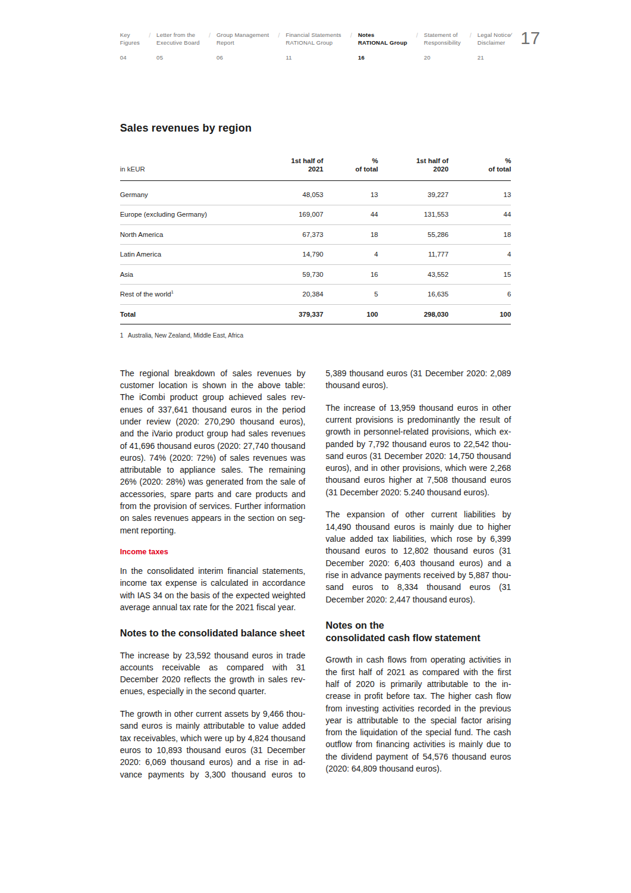Key Figures 04
/
Letter from the Executive Board 05
/
Group Management Report 06
/
Financial Statements RATIONAL Group 11
/
Notes RATIONAL Group 16
/
Statement of Responsibility 20
/
Legal Notice∕ Disclaimer 21
17
Sales revenues by region
| in kEUR | 1st half of 2021 | % of total | 1st half of 2020 | % of total |
| --- | --- | --- | --- | --- |
| Germany | 48,053 | 13 | 39,227 | 13 |
| Europe (excluding Germany) | 169,007 | 44 | 131,553 | 44 |
| North America | 67,373 | 18 | 55,286 | 18 |
| Latin America | 14,790 | 4 | 11,777 | 4 |
| Asia | 59,730 | 16 | 43,552 | 15 |
| Rest of the world 1 | 20,384 | 5 | 16,635 | 6 |
| Total | 379,337 | 100 | 298,030 | 100 |
1 Australia, New Zealand, Middle East, Africa
The regional breakdown of sales revenues by customer location is shown in the above table: The iCombi product group achieved sales revenues of 337,641 thousand euros in the period under review (2020: 270,290 thousand euros), and the iVario product group had sales revenues of 41,696 thousand euros (2020: 27,740 thousand euros). 74% (2020: 72%) of sales revenues was attributable to appliance sales. The remaining 26% (2020: 28%) was generated from the sale of accessories, spare parts and care products and from the provision of services. Further information on sales revenues appears in the section on segment reporting.
Income taxes
In the consolidated interim financial statements, income tax expense is calculated in accordance with IAS 34 on the basis of the expected weighted average annual tax rate for the 2021 fiscal year.
Notes to the consolidated balance sheet
The increase by 23,592 thousand euros in trade accounts receivable as compared with 31 December 2020 reflects the growth in sales revenues, especially in the second quarter.
The growth in other current assets by 9,466 thousand euros is mainly attributable to value added tax receivables, which were up by 4,824 thousand euros to 10,893 thousand euros (31 December 2020: 6,069 thousand euros) and a rise in advance payments by 3,300 thousand euros to 5,389 thousand euros (31 December 2020: 2,089 thousand euros).
The increase of 13,959 thousand euros in other current provisions is predominantly the result of growth in personnel-related provisions, which expanded by 7,792 thousand euros to 22,542 thousand euros (31 December 2020: 14,750 thousand euros), and in other provisions, which were 2,268 thousand euros higher at 7,508 thousand euros (31 December 2020: 5.240 thousand euros).
The expansion of other current liabilities by 14,490 thousand euros is mainly due to higher value added tax liabilities, which rose by 6,399 thousand euros to 12,802 thousand euros (31 December 2020: 6,403 thousand euros) and a rise in advance payments received by 5,887 thousand euros to 8,334 thousand euros (31 December 2020: 2,447 thousand euros).
Notes on the
consolidated cash flow statement
Growth in cash flows from operating activities in the first half of 2021 as compared with the first half of 2020 is primarily attributable to the increase in profit before tax. The higher cash flow from investing activities recorded in the previous year is attributable to the special factor arising from the liquidation of the special fund. The cash outflow from financing activities is mainly due to the dividend payment of 54,576 thousand euros (2020: 64,809 thousand euros).